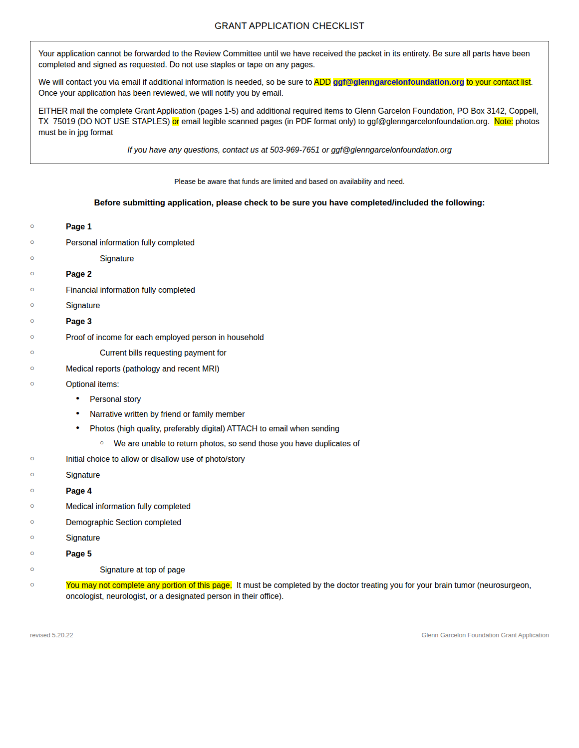GRANT APPLICATION CHECKLIST
Your application cannot be forwarded to the Review Committee until we have received the packet in its entirety. Be sure all parts have been completed and signed as requested. Do not use staples or tape on any pages.
We will contact you via email if additional information is needed, so be sure to ADD ggf@glenngarcelonfoundation.org to your contact list. Once your application has been reviewed, we will notify you by email.
EITHER mail the complete Grant Application (pages 1-5) and additional required items to Glenn Garcelon Foundation, PO Box 3142, Coppell, TX 75019 (DO NOT USE STAPLES) or email legible scanned pages (in PDF format only) to ggf@glenngarcelonfoundation.org. Note: photos must be in jpg format
If you have any questions, contact us at 503-969-7651 or ggf@glenngarcelonfoundation.org
Please be aware that funds are limited and based on availability and need.
Before submitting application, please check to be sure you have completed/included the following:
Page 1
Personal information fully completed
Signature
Page 2
Financial information fully completed
Signature
Page 3
Proof of income for each employed person in household
Current bills requesting payment for
Medical reports (pathology and recent MRI)
Optional items:
Personal story
Narrative written by friend or family member
Photos (high quality, preferably digital) ATTACH to email when sending
We are unable to return photos, so send those you have duplicates of
Initial choice to allow or disallow use of photo/story
Signature
Page 4
Medical information fully completed
Demographic Section completed
Signature
Page 5
Signature at top of page
You may not complete any portion of this page. It must be completed by the doctor treating you for your brain tumor (neurosurgeon, oncologist, neurologist, or a designated person in their office).
revised 5.20.22
Glenn Garcelon Foundation Grant Application